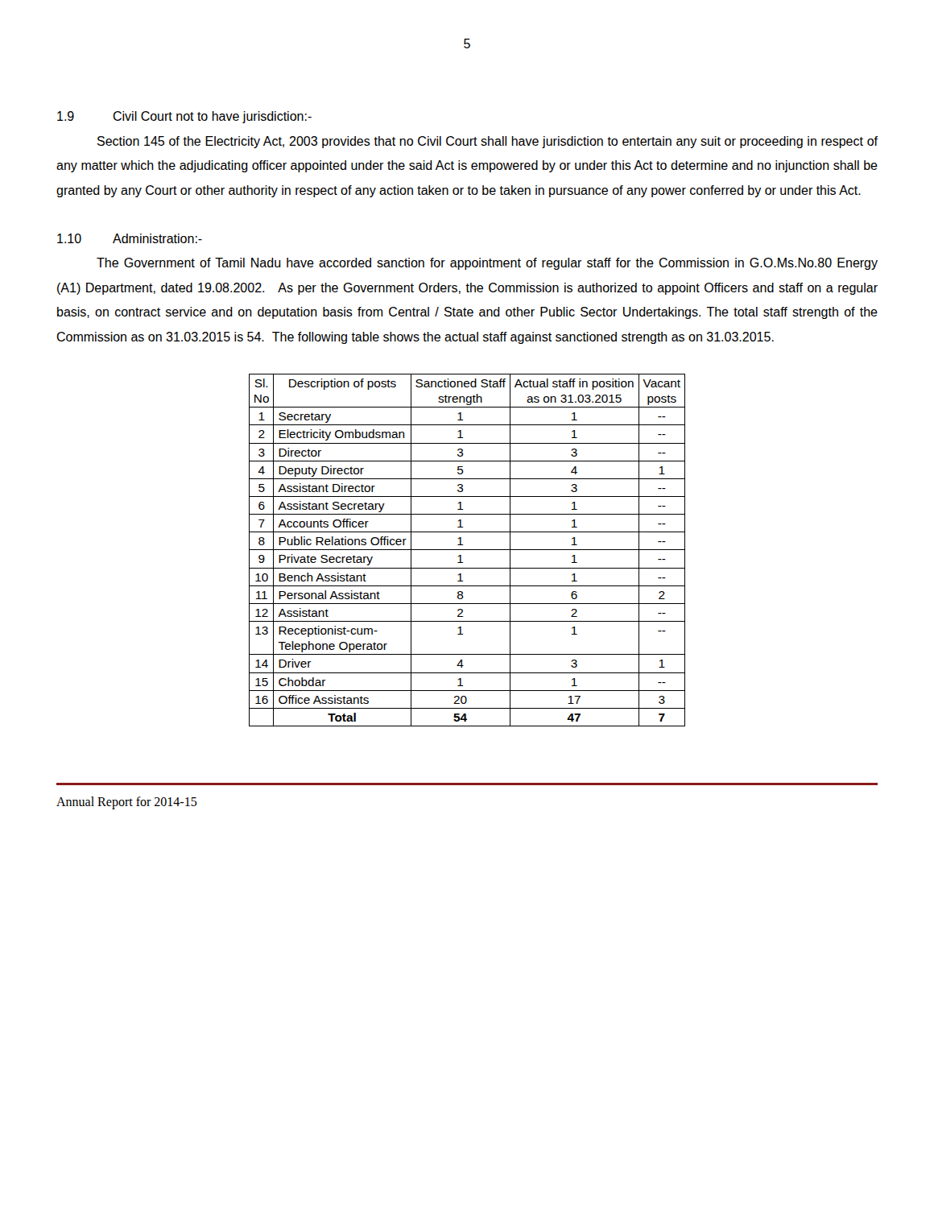5
1.9 Civil Court not to have jurisdiction:-
Section 145 of the Electricity Act, 2003 provides that no Civil Court shall have jurisdiction to entertain any suit or proceeding in respect of any matter which the adjudicating officer appointed under the said Act is empowered by or under this Act to determine and no injunction shall be granted by any Court or other authority in respect of any action taken or to be taken in pursuance of any power conferred by or under this Act.
1.10 Administration:-
The Government of Tamil Nadu have accorded sanction for appointment of regular staff for the Commission in G.O.Ms.No.80 Energy (A1) Department, dated 19.08.2002. As per the Government Orders, the Commission is authorized to appoint Officers and staff on a regular basis, on contract service and on deputation basis from Central / State and other Public Sector Undertakings. The total staff strength of the Commission as on 31.03.2015 is 54. The following table shows the actual staff against sanctioned strength as on 31.03.2015.
| Sl. No | Description of posts | Sanctioned Staff strength | Actual staff in position as on 31.03.2015 | Vacant posts |
| --- | --- | --- | --- | --- |
| 1 | Secretary | 1 | 1 | -- |
| 2 | Electricity Ombudsman | 1 | 1 | -- |
| 3 | Director | 3 | 3 | -- |
| 4 | Deputy Director | 5 | 4 | 1 |
| 5 | Assistant Director | 3 | 3 | -- |
| 6 | Assistant Secretary | 1 | 1 | -- |
| 7 | Accounts Officer | 1 | 1 | -- |
| 8 | Public Relations Officer | 1 | 1 | -- |
| 9 | Private Secretary | 1 | 1 | -- |
| 10 | Bench Assistant | 1 | 1 | -- |
| 11 | Personal Assistant | 8 | 6 | 2 |
| 12 | Assistant | 2 | 2 | -- |
| 13 | Receptionist-cum- Telephone Operator | 1 | 1 | -- |
| 14 | Driver | 4 | 3 | 1 |
| 15 | Chobdar | 1 | 1 | -- |
| 16 | Office Assistants | 20 | 17 | 3 |
| | Total | 54 | 47 | 7 |
Annual Report for 2014-15